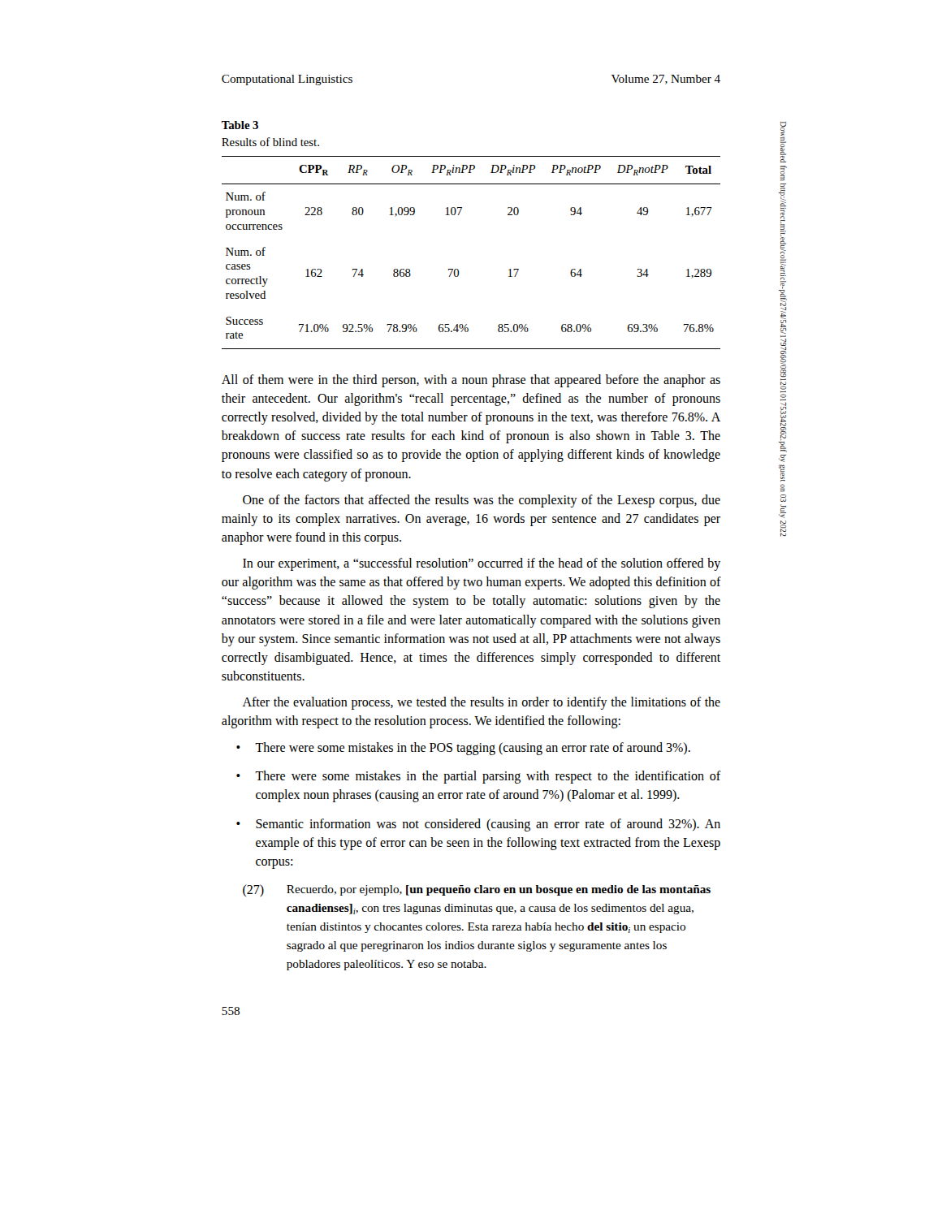Computational Linguistics
Volume 27, Number 4
Table 3
Results of blind test.
| | CPP R | RP R | OP R | PP R inPP | DP R inPP | PP R notPP | DP R notPP | Total |
| --- | --- | --- | --- | --- | --- | --- | --- | --- |
| Num. of pronoun occurrences | 228 | 80 | 1,099 | 107 | 20 | 94 | 49 | 1,677 |
| Num. of cases correctly resolved | 162 | 74 | 868 | 70 | 17 | 64 | 34 | 1,289 |
| Success rate | 71.0% | 92.5% | 78.9% | 65.4% | 85.0% | 68.0% | 69.3% | 76.8% |
All of them were in the third person, with a noun phrase that appeared before the anaphor as their antecedent. Our algorithm's “recall percentage,” defined as the number of pronouns correctly resolved, divided by the total number of pronouns in the text, was therefore 76.8%. A breakdown of success rate results for each kind of pronoun is also shown in Table 3. The pronouns were classified so as to provide the option of applying different kinds of knowledge to resolve each category of pronoun.
One of the factors that affected the results was the complexity of the Lexesp corpus, due mainly to its complex narratives. On average, 16 words per sentence and 27 candidates per anaphor were found in this corpus.
In our experiment, a “successful resolution” occurred if the head of the solution offered by our algorithm was the same as that offered by two human experts. We adopted this definition of “success” because it allowed the system to be totally automatic: solutions given by the annotators were stored in a file and were later automatically compared with the solutions given by our system. Since semantic information was not used at all, PP attachments were not always correctly disambiguated. Hence, at times the differences simply corresponded to different subconstituents.
After the evaluation process, we tested the results in order to identify the limitations of the algorithm with respect to the resolution process. We identified the following:
There were some mistakes in the POS tagging (causing an error rate of around 3%).
There were some mistakes in the partial parsing with respect to the identification of complex noun phrases (causing an error rate of around 7%) (Palomar et al. 1999).
Semantic information was not considered (causing an error rate of around 32%). An example of this type of error can be seen in the following text extracted from the Lexesp corpus:
(27)
Recuerdo, por ejemplo, [un pequeño claro en un bosque en medio de las montañas canadienses]i, con tres lagunas diminutas que, a causa de los sedimentos del agua, tenían distintos y chocantes colores. Esta rareza había hecho del sitioi un espacio sagrado al que peregrinaron los indios durante siglos y seguramente antes los pobladores paleolíticos. Y eso se notaba.
558
Downloaded from http://direct.mit.edu/coli/article-pdf/27/4/545/1797660/089120101753342662.pdf by guest on 03 July 2022